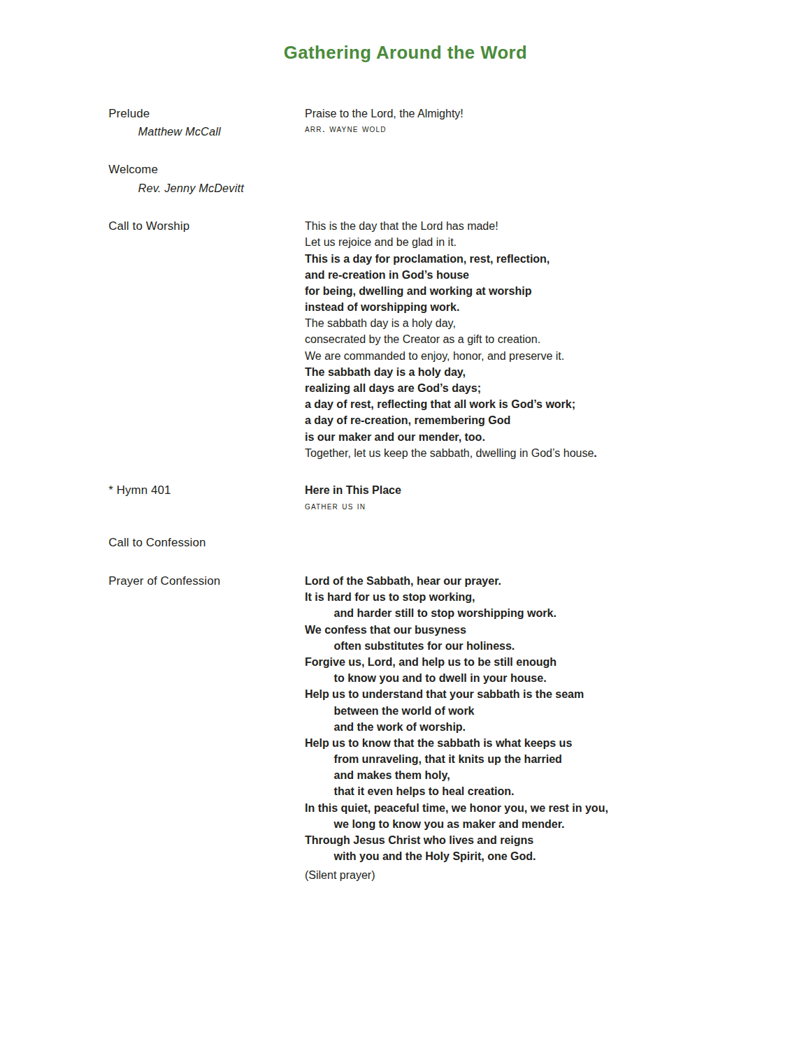Gathering Around the Word
Prelude Matthew McCall
Praise to the Lord, the Almighty!
arr. Wayne Wold
Welcome Rev. Jenny McDevitt
Call to Worship
This is the day that the Lord has made!
Let us rejoice and be glad in it.
This is a day for proclamation, rest, reflection,
and re-creation in God’s house
for being, dwelling and working at worship
instead of worshipping work.
The sabbath day is a holy day,
consecrated by the Creator as a gift to creation.
We are commanded to enjoy, honor, and preserve it.
The sabbath day is a holy day,
realizing all days are God’s days;
a day of rest, reflecting that all work is God’s work;
a day of re-creation, remembering God
is our maker and our mender, too.
Together, let us keep the sabbath, dwelling in God’s house.
* Hymn 401
Here in This Place
Gather Us In
Call to Confession
Prayer of Confession
Lord of the Sabbath, hear our prayer.
It is hard for us to stop working,
and harder still to stop worshipping work.
We confess that our busyness
often substitutes for our holiness.
Forgive us, Lord, and help us to be still enough
to know you and to dwell in your house.
Help us to understand that your sabbath is the seam
between the world of work
and the work of worship.
Help us to know that the sabbath is what keeps us
from unraveling, that it knits up the harried
and makes them holy,
that it even helps to heal creation.
In this quiet, peaceful time, we honor you, we rest in you,
we long to know you as maker and mender.
Through Jesus Christ who lives and reigns
with you and the Holy Spirit, one God.
(Silent prayer)